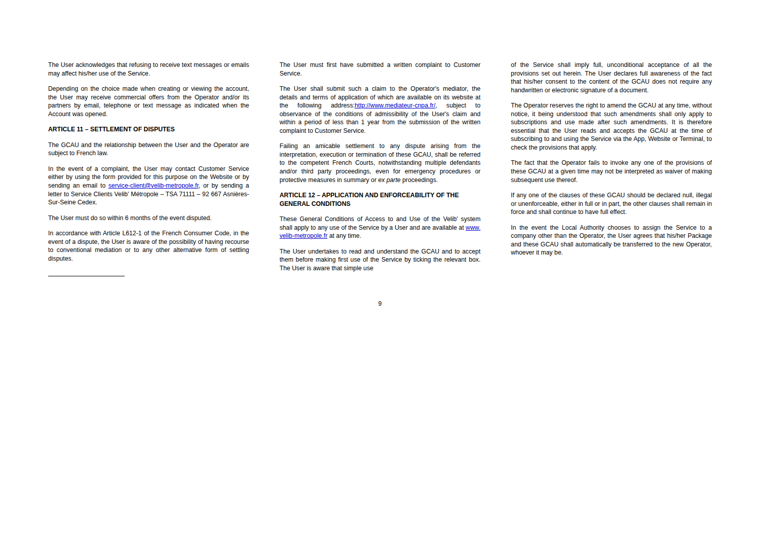The User acknowledges that refusing to receive text messages or emails may affect his/her use of the Service.
Depending on the choice made when creating or viewing the account, the User may receive commercial offers from the Operator and/or its partners by email, telephone or text message as indicated when the Account was opened.
ARTICLE 11 – SETTLEMENT OF DISPUTES
The GCAU and the relationship between the User and the Operator are subject to French law.
In the event of a complaint, the User may contact Customer Service either by using the form provided for this purpose on the Website or by sending an email to service-client@velib-metropole.fr, or by sending a letter to Service Clients Velib' Métropole – TSA 71111 – 92 667 Asnières-Sur-Seine Cedex.
The User must do so within 6 months of the event disputed.
In accordance with Article L612-1 of the French Consumer Code, in the event of a dispute, the User is aware of the possibility of having recourse to conventional mediation or to any other alternative form of settling disputes.
The User must first have submitted a written complaint to Customer Service.
The User shall submit such a claim to the Operator's mediator, the details and terms of application of which are available on its website at the following address:http://www.mediateur-cnpa.fr/, subject to observance of the conditions of admissibility of the User's claim and within a period of less than 1 year from the submission of the written complaint to Customer Service.
Failing an amicable settlement to any dispute arising from the interpretation, execution or termination of these GCAU, shall be referred to the competent French Courts, notwithstanding multiple defendants and/or third party proceedings, even for emergency procedures or protective measures in summary or ex parte proceedings.
ARTICLE 12 – APPLICATION AND ENFORCEABILITY OF THE GENERAL CONDITIONS
These General Conditions of Access to and Use of the Velib' system shall apply to any use of the Service by a User and are available at www.velib-metropole.fr at any time.
The User undertakes to read and understand the GCAU and to accept them before making first use of the Service by ticking the relevant box. The User is aware that simple use
of the Service shall imply full, unconditional acceptance of all the provisions set out herein. The User declares full awareness of the fact that his/her consent to the content of the GCAU does not require any handwritten or electronic signature of a document.
The Operator reserves the right to amend the GCAU at any time, without notice, it being understood that such amendments shall only apply to subscriptions and use made after such amendments. It is therefore essential that the User reads and accepts the GCAU at the time of subscribing to and using the Service via the App, Website or Terminal, to check the provisions that apply.
The fact that the Operator fails to invoke any one of the provisions of these GCAU at a given time may not be interpreted as waiver of making subsequent use thereof.
If any one of the clauses of these GCAU should be declared null, illegal or unenforceable, either in full or in part, the other clauses shall remain in force and shall continue to have full effect.
In the event the Local Authority chooses to assign the Service to a company other than the Operator, the User agrees that his/her Package and these GCAU shall automatically be transferred to the new Operator, whoever it may be.
9